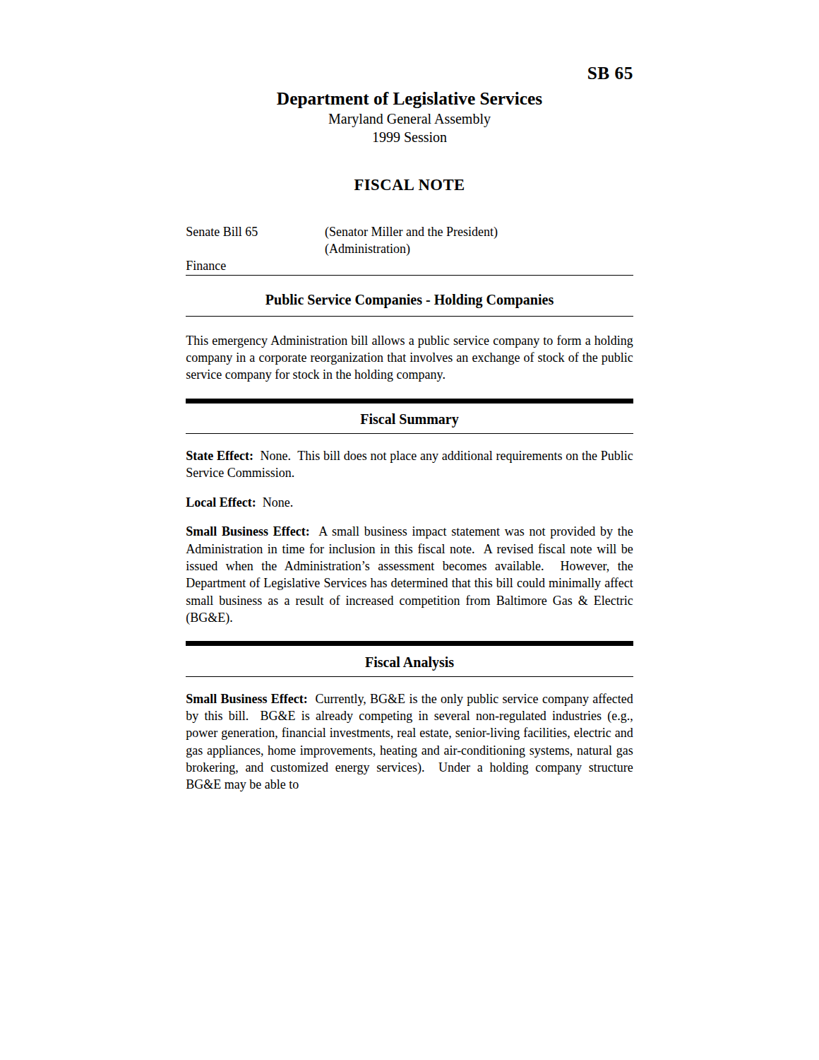SB 65
Department of Legislative Services
Maryland General Assembly
1999 Session
FISCAL NOTE
| Senate Bill 65 | (Senator Miller and the President) |
| | (Administration) |
| Finance | |
Public Service Companies - Holding Companies
This emergency Administration bill allows a public service company to form a holding company in a corporate reorganization that involves an exchange of stock of the public service company for stock in the holding company.
Fiscal Summary
State Effect: None. This bill does not place any additional requirements on the Public Service Commission.
Local Effect: None.
Small Business Effect: A small business impact statement was not provided by the Administration in time for inclusion in this fiscal note. A revised fiscal note will be issued when the Administration’s assessment becomes available. However, the Department of Legislative Services has determined that this bill could minimally affect small business as a result of increased competition from Baltimore Gas & Electric (BG&E).
Fiscal Analysis
Small Business Effect: Currently, BG&E is the only public service company affected by this bill. BG&E is already competing in several non-regulated industries (e.g., power generation, financial investments, real estate, senior-living facilities, electric and gas appliances, home improvements, heating and air-conditioning systems, natural gas brokering, and customized energy services). Under a holding company structure BG&E may be able to